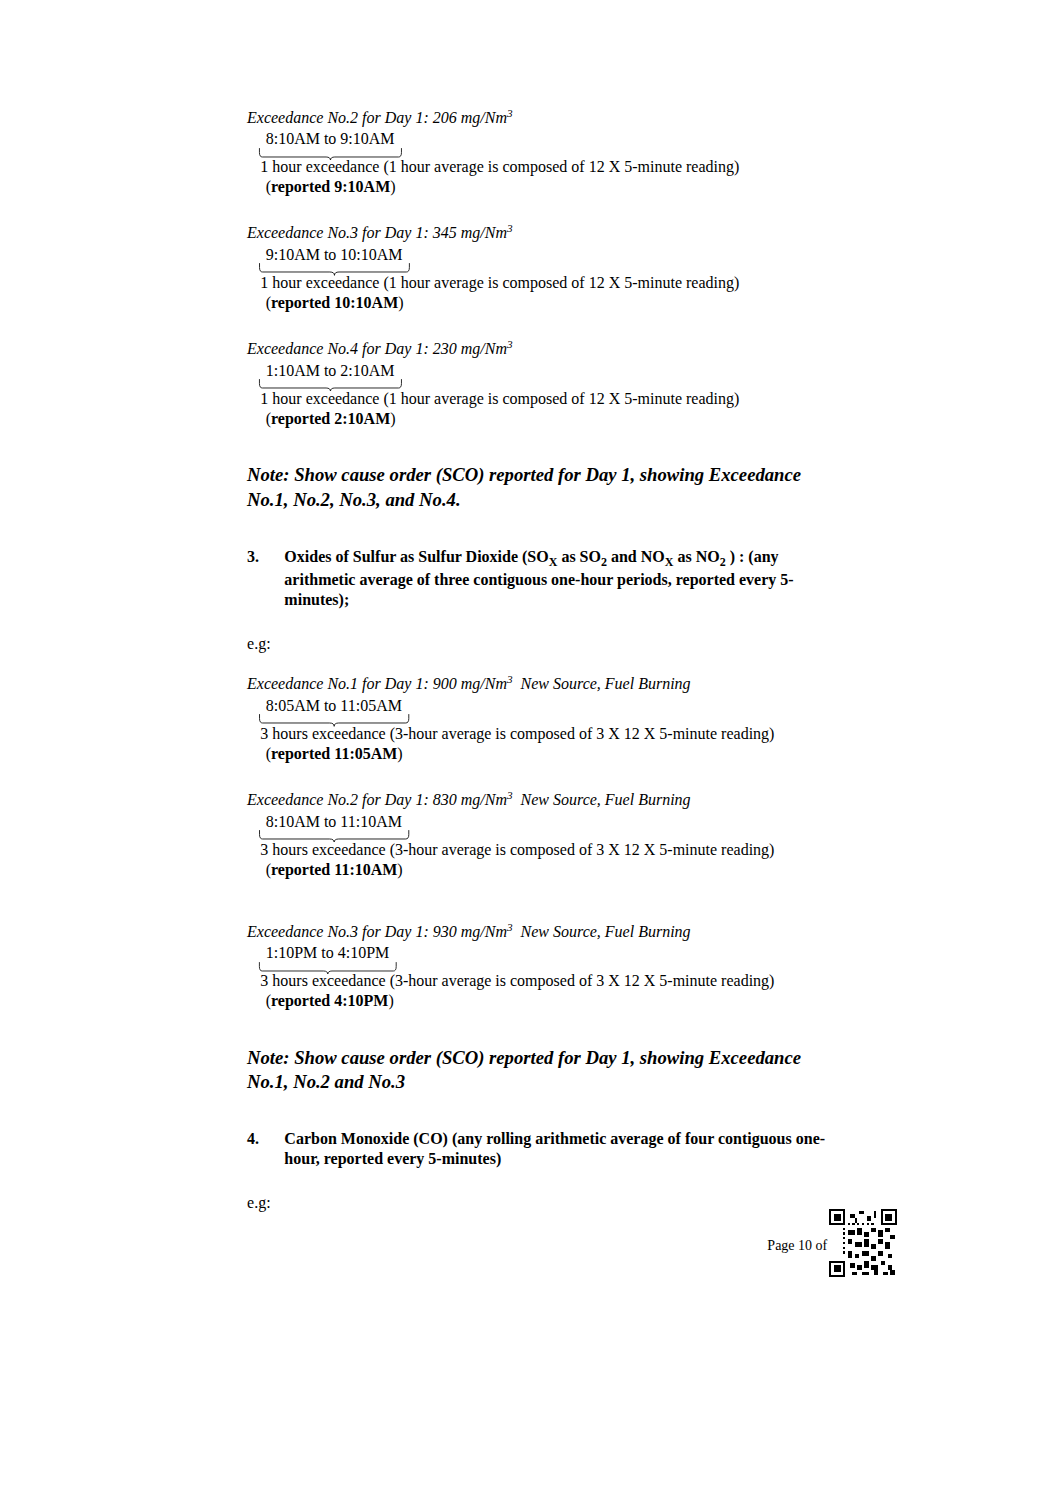Exceedance No.2 for Day 1: 206 mg/Nm3
8:10AM to 9:10AM
1 hour exceedance (1 hour average is composed of 12 X 5-minute reading)
(reported 9:10AM)
Exceedance No.3 for Day 1: 345 mg/Nm3
9:10AM to 10:10AM
1 hour exceedance (1 hour average is composed of 12 X 5-minute reading)
(reported 10:10AM)
Exceedance No.4 for Day 1: 230 mg/Nm3
1:10AM to 2:10AM
1 hour exceedance (1 hour average is composed of 12 X 5-minute reading)
(reported 2:10AM)
Note: Show cause order (SCO) reported for Day 1, showing Exceedance No.1, No.2, No.3, and No.4.
3. Oxides of Sulfur as Sulfur Dioxide (SOX as SO2 and NOX as NO2 ) : (any arithmetic average of three contiguous one-hour periods, reported every 5-minutes);
e.g:
Exceedance No.1 for Day 1: 900 mg/Nm3 New Source, Fuel Burning
8:05AM to 11:05AM
3 hours exceedance (3-hour average is composed of 3 X 12 X 5-minute reading)
(reported 11:05AM)
Exceedance No.2 for Day 1: 830 mg/Nm3 New Source, Fuel Burning
8:10AM to 11:10AM
3 hours exceedance (3-hour average is composed of 3 X 12 X 5-minute reading)
(reported 11:10AM)
Exceedance No.3 for Day 1: 930 mg/Nm3 New Source, Fuel Burning
1:10PM to 4:10PM
3 hours exceedance (3-hour average is composed of 3 X 12 X 5-minute reading)
(reported 4:10PM)
Note: Show cause order (SCO) reported for Day 1, showing Exceedance No.1, No.2 and No.3
4. Carbon Monoxide (CO) (any rolling arithmetic average of four contiguous one-hour, reported every 5-minutes)
e.g:
Page 10 of 11